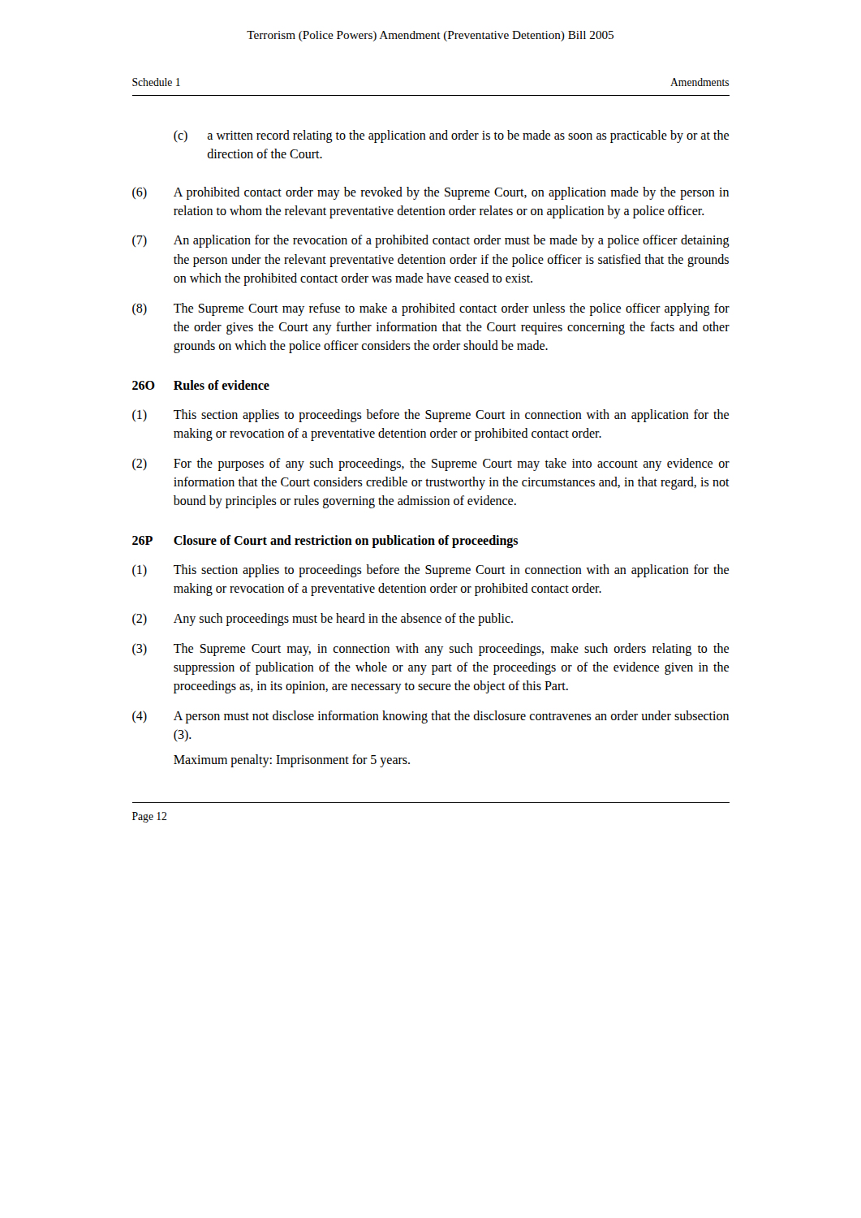Terrorism (Police Powers) Amendment (Preventative Detention) Bill 2005
Schedule 1 Amendments
(c)
a written record relating to the application and order is to be made as soon as practicable by or at the direction of the Court.
(6)
A prohibited contact order may be revoked by the Supreme Court, on application made by the person in relation to whom the relevant preventative detention order relates or on application by a police officer.
(7)
An application for the revocation of a prohibited contact order must be made by a police officer detaining the person under the relevant preventative detention order if the police officer is satisfied that the grounds on which the prohibited contact order was made have ceased to exist.
(8)
The Supreme Court may refuse to make a prohibited contact order unless the police officer applying for the order gives the Court any further information that the Court requires concerning the facts and other grounds on which the police officer considers the order should be made.
26ORules of evidence
(1)
This section applies to proceedings before the Supreme Court in connection with an application for the making or revocation of a preventative detention order or prohibited contact order.
(2)
For the purposes of any such proceedings, the Supreme Court may take into account any evidence or information that the Court considers credible or trustworthy in the circumstances and, in that regard, is not bound by principles or rules governing the admission of evidence.
26PClosure of Court and restriction on publication of proceedings
(1)
This section applies to proceedings before the Supreme Court in connection with an application for the making or revocation of a preventative detention order or prohibited contact order.
(2)
Any such proceedings must be heard in the absence of the public.
(3)
The Supreme Court may, in connection with any such proceedings, make such orders relating to the suppression of publication of the whole or any part of the proceedings or of the evidence given in the proceedings as, in its opinion, are necessary to secure the object of this Part.
(4)
A person must not disclose information knowing that the disclosure contravenes an order under subsection (3).
Maximum penalty: Imprisonment for 5 years.
Page 12